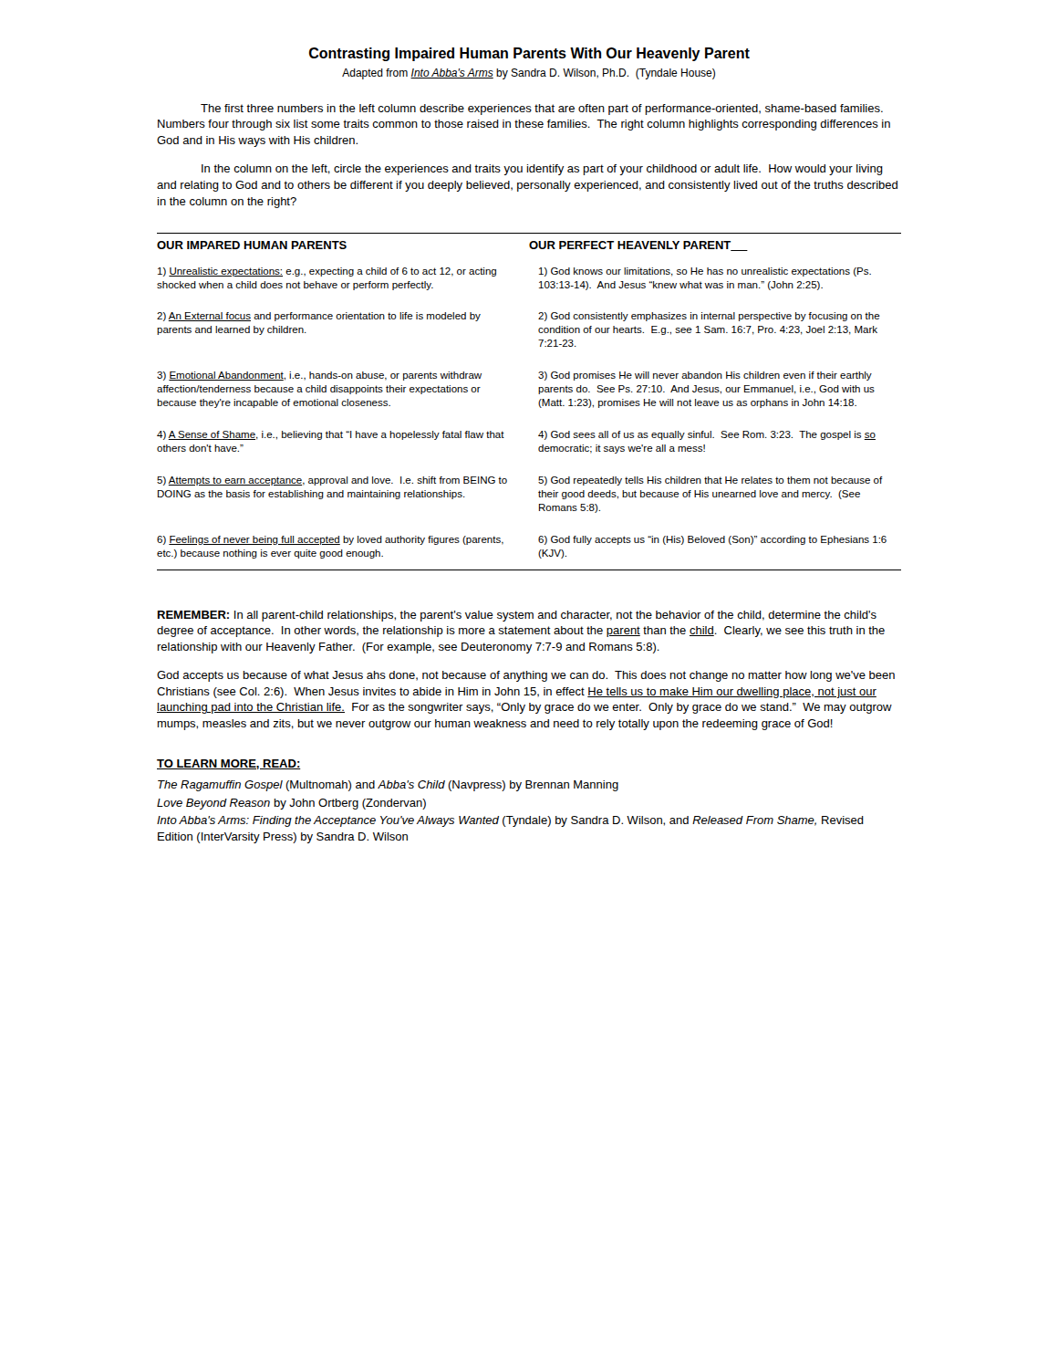Contrasting Impaired Human Parents With Our Heavenly Parent
Adapted from Into Abba's Arms by Sandra D. Wilson, Ph.D. (Tyndale House)
The first three numbers in the left column describe experiences that are often part of performance-oriented, shame-based families. Numbers four through six list some traits common to those raised in these families. The right column highlights corresponding differences in God and in His ways with His children.
In the column on the left, circle the experiences and traits you identify as part of your childhood or adult life. How would your living and relating to God and to others be different if you deeply believed, personally experienced, and consistently lived out of the truths described in the column on the right?
| OUR IMPARED HUMAN PARENTS | OUR PERFECT HEAVENLY PARENT |
| --- | --- |
| 1) Unrealistic expectations: e.g., expecting a child of 6 to act 12, or acting shocked when a child does not behave or perform perfectly. | 1) God knows our limitations, so He has no unrealistic expectations (Ps. 103:13-14). And Jesus “knew what was in man.” (John 2:25). |
| 2) An External focus and performance orientation to life is modeled by parents and learned by children. | 2) God consistently emphasizes in internal perspective by focusing on the condition of our hearts. E.g., see 1 Sam. 16:7, Pro. 4:23, Joel 2:13, Mark 7:21-23. |
| 3) Emotional Abandonment , i.e., hands-on abuse, or parents withdraw affection/tenderness because a child disappoints their expectations or because they're incapable of emotional closeness. | 3) God promises He will never abandon His children even if their earthly parents do. See Ps. 27:10. And Jesus, our Emmanuel, i.e., God with us (Matt. 1:23), promises He will not leave us as orphans in John 14:18. |
| 4) A Sense of Shame , i.e., believing that “I have a hopelessly fatal flaw that others don't have.” | 4) God sees all of us as equally sinful. See Rom. 3:23. The gospel is so democratic; it says we're all a mess! |
| 5) Attempts to earn acceptance , approval and love. I.e. shift from BEING to DOING as the basis for establishing and maintaining relationships. | 5) God repeatedly tells His children that He relates to them not because of their good deeds, but because of His unearned love and mercy. (See Romans 5:8). |
| 6) Feelings of never being full accepted by loved authority figures (parents, etc.) because nothing is ever quite good enough. | 6) God fully accepts us “in (His) Beloved (Son)” according to Ephesians 1:6 (KJV). |
REMEMBER: In all parent-child relationships, the parent's value system and character, not the behavior of the child, determine the child's degree of acceptance. In other words, the relationship is more a statement about the parent than the child. Clearly, we see this truth in the relationship with our Heavenly Father. (For example, see Deuteronomy 7:7-9 and Romans 5:8).
God accepts us because of what Jesus ahs done, not because of anything we can do. This does not change no matter how long we've been Christians (see Col. 2:6). When Jesus invites to abide in Him in John 15, in effect He tells us to make Him our dwelling place, not just our launching pad into the Christian life. For as the songwriter says, “Only by grace do we enter. Only by grace do we stand.” We may outgrow mumps, measles and zits, but we never outgrow our human weakness and need to rely totally upon the redeeming grace of God!
TO LEARN MORE, READ:
The Ragamuffin Gospel (Multnomah) and Abba's Child (Navpress) by Brennan Manning
Love Beyond Reason by John Ortberg (Zondervan)
Into Abba's Arms: Finding the Acceptance You've Always Wanted (Tyndale) by Sandra D. Wilson, and Released From Shame, Revised Edition (InterVarsity Press) by Sandra D. Wilson